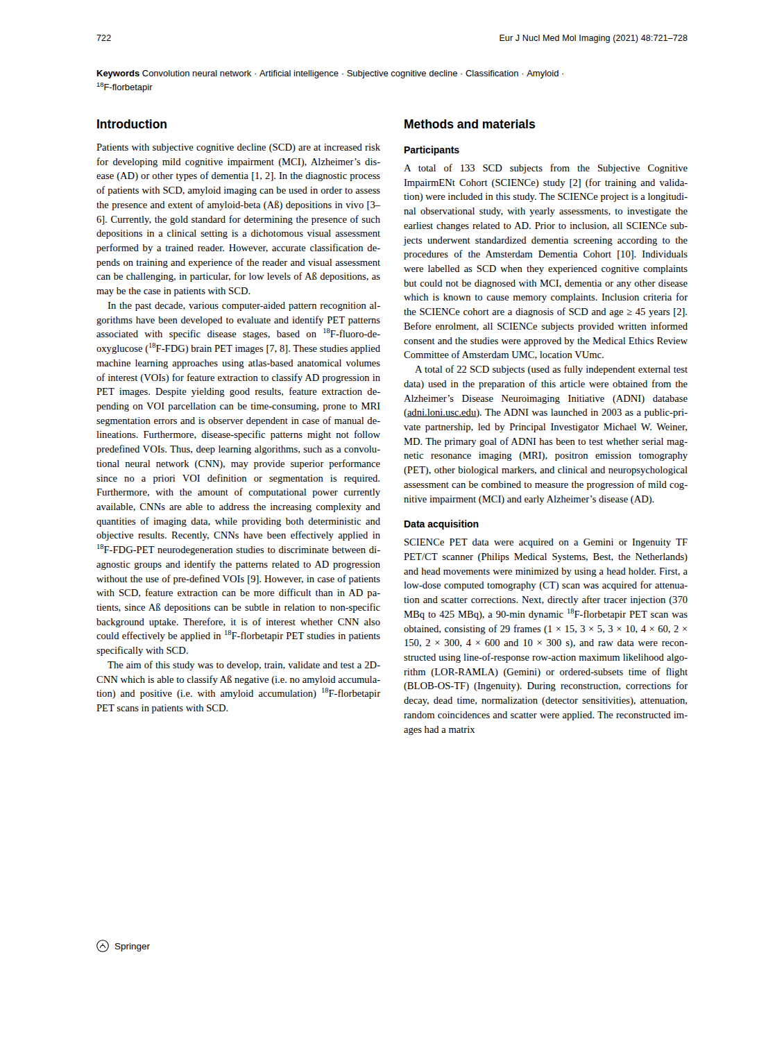722
Eur J Nucl Med Mol Imaging (2021) 48:721–728
Keywords Convolution neural network·Artificial intelligence·Subjective cognitive decline·Classification·Amyloid·
18F-florbetapir
Introduction
Patients with subjective cognitive decline (SCD) are at increased risk for developing mild cognitive impairment (MCI), Alzheimer’s disease (AD) or other types of dementia [1, 2]. In the diagnostic process of patients with SCD, amyloid imaging can be used in order to assess the presence and extent of amyloid-beta (Aß) depositions in vivo [3–6]. Currently, the gold standard for determining the presence of such depositions in a clinical setting is a dichotomous visual assessment performed by a trained reader. However, accurate classification depends on training and experience of the reader and visual assessment can be challenging, in particular, for low levels of Aß depositions, as may be the case in patients with SCD.
In the past decade, various computer-aided pattern recognition algorithms have been developed to evaluate and identify PET patterns associated with specific disease stages, based on 18F-fluoro-deoxyglucose (18F-FDG) brain PET images [7, 8]. These studies applied machine learning approaches using atlas-based anatomical volumes of interest (VOIs) for feature extraction to classify AD progression in PET images. Despite yielding good results, feature extraction depending on VOI parcellation can be time-consuming, prone to MRI segmentation errors and is observer dependent in case of manual delineations. Furthermore, disease-specific patterns might not follow predefined VOIs. Thus, deep learning algorithms, such as a convolutional neural network (CNN), may provide superior performance since no a priori VOI definition or segmentation is required. Furthermore, with the amount of computational power currently available, CNNs are able to address the increasing complexity and quantities of imaging data, while providing both deterministic and objective results. Recently, CNNs have been effectively applied in 18F-FDG-PET neurodegeneration studies to discriminate between diagnostic groups and identify the patterns related to AD progression without the use of pre-defined VOIs [9]. However, in case of patients with SCD, feature extraction can be more difficult than in AD patients, since Aß depositions can be subtle in relation to non-specific background uptake. Therefore, it is of interest whether CNN also could effectively be applied in 18F-florbetapir PET studies in patients specifically with SCD.
The aim of this study was to develop, train, validate and test a 2D-CNN which is able to classify Aß negative (i.e. no amyloid accumulation) and positive (i.e. with amyloid accumulation) 18F-florbetapir PET scans in patients with SCD.
Methods and materials
Participants
A total of 133 SCD subjects from the Subjective Cognitive ImpairmENt Cohort (SCIENCe) study [2] (for training and validation) were included in this study. The SCIENCe project is a longitudinal observational study, with yearly assessments, to investigate the earliest changes related to AD. Prior to inclusion, all SCIENCe subjects underwent standardized dementia screening according to the procedures of the Amsterdam Dementia Cohort [10]. Individuals were labelled as SCD when they experienced cognitive complaints but could not be diagnosed with MCI, dementia or any other disease which is known to cause memory complaints. Inclusion criteria for the SCIENCe cohort are a diagnosis of SCD and age ≥ 45 years [2]. Before enrolment, all SCIENCe subjects provided written informed consent and the studies were approved by the Medical Ethics Review Committee of Amsterdam UMC, location VUmc.
A total of 22 SCD subjects (used as fully independent external test data) used in the preparation of this article were obtained from the Alzheimer’s Disease Neuroimaging Initiative (ADNI) database (adni.loni.usc.edu). The ADNI was launched in 2003 as a public-private partnership, led by Principal Investigator Michael W. Weiner, MD. The primary goal of ADNI has been to test whether serial magnetic resonance imaging (MRI), positron emission tomography (PET), other biological markers, and clinical and neuropsychological assessment can be combined to measure the progression of mild cognitive impairment (MCI) and early Alzheimer’s disease (AD).
Data acquisition
SCIENCe PET data were acquired on a Gemini or Ingenuity TF PET/CT scanner (Philips Medical Systems, Best, the Netherlands) and head movements were minimized by using a head holder. First, a low-dose computed tomography (CT) scan was acquired for attenuation and scatter corrections. Next, directly after tracer injection (370 MBq to 425 MBq), a 90-min dynamic 18F-florbetapir PET scan was obtained, consisting of 29 frames (1 × 15, 3 × 5, 3 × 10, 4 × 60, 2 × 150, 2 × 300, 4 × 600 and 10 × 300 s), and raw data were reconstructed using line-of-response row-action maximum likelihood algorithm (LOR-RAMLA) (Gemini) or ordered-subsets time of flight (BLOB-OS-TF) (Ingenuity). During reconstruction, corrections for decay, dead time, normalization (detector sensitivities), attenuation, random coincidences and scatter were applied. The reconstructed images had a matrix
Springer